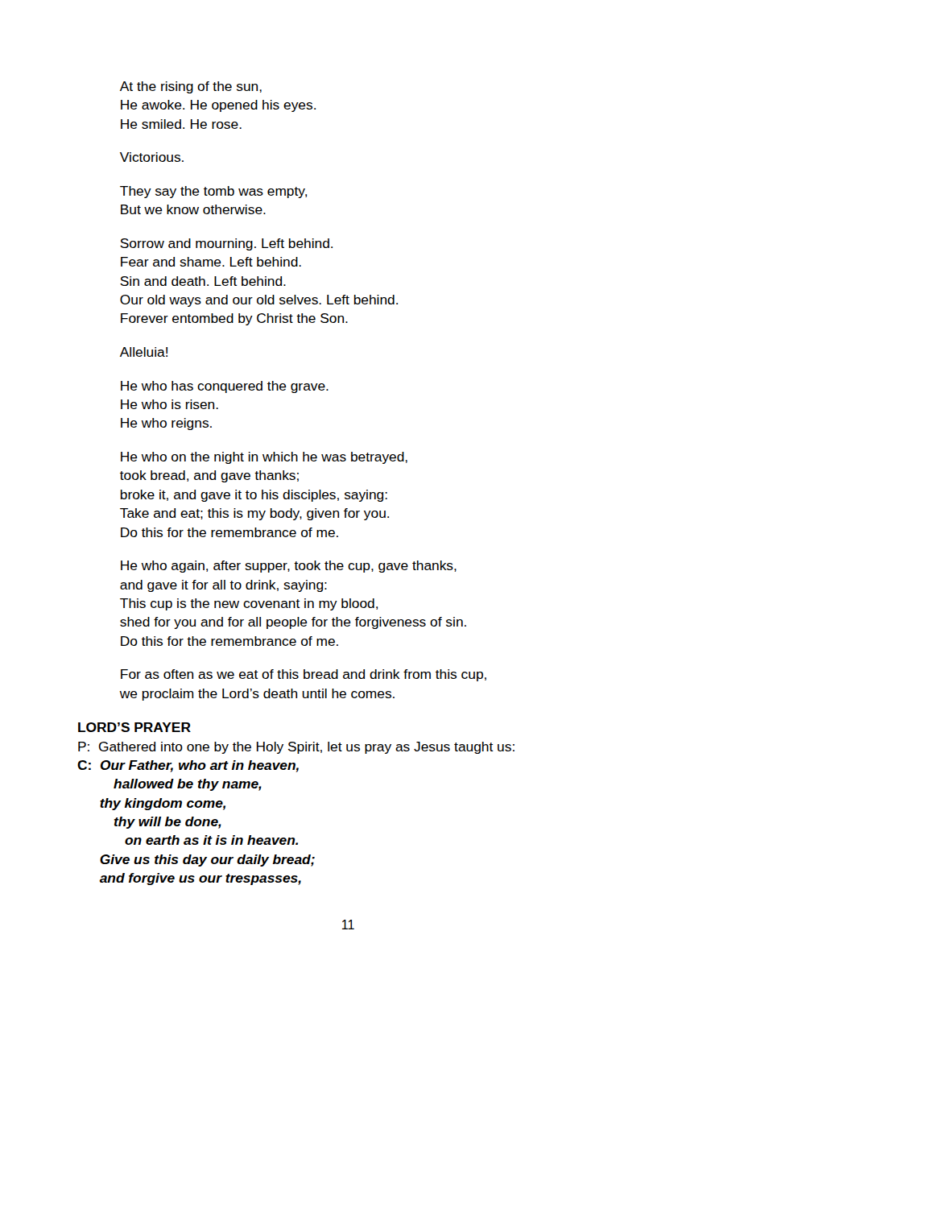At the rising of the sun,
He awoke. He opened his eyes.
He smiled. He rose.
Victorious.
They say the tomb was empty,
But we know otherwise.
Sorrow and mourning. Left behind.
Fear and shame. Left behind.
Sin and death. Left behind.
Our old ways and our old selves. Left behind.
Forever entombed by Christ the Son.
Alleluia!
He who has conquered the grave.
He who is risen.
He who reigns.
He who on the night in which he was betrayed,
took bread, and gave thanks;
broke it, and gave it to his disciples, saying:
Take and eat; this is my body, given for you.
Do this for the remembrance of me.
He who again, after supper, took the cup, gave thanks,
and gave it for all to drink, saying:
This cup is the new covenant in my blood,
shed for you and for all people for the forgiveness of sin.
Do this for the remembrance of me.
For as often as we eat of this bread and drink from this cup,
we proclaim the Lord’s death until he comes.
LORD’S PRAYER
P: Gathered into one by the Holy Spirit, let us pray as Jesus taught us:
C: Our Father, who art in heaven,
hallowed be thy name, thy kingdom come, thy will be done, on earth as it is in heaven. Give us this day our daily bread; and forgive us our trespasses,
11